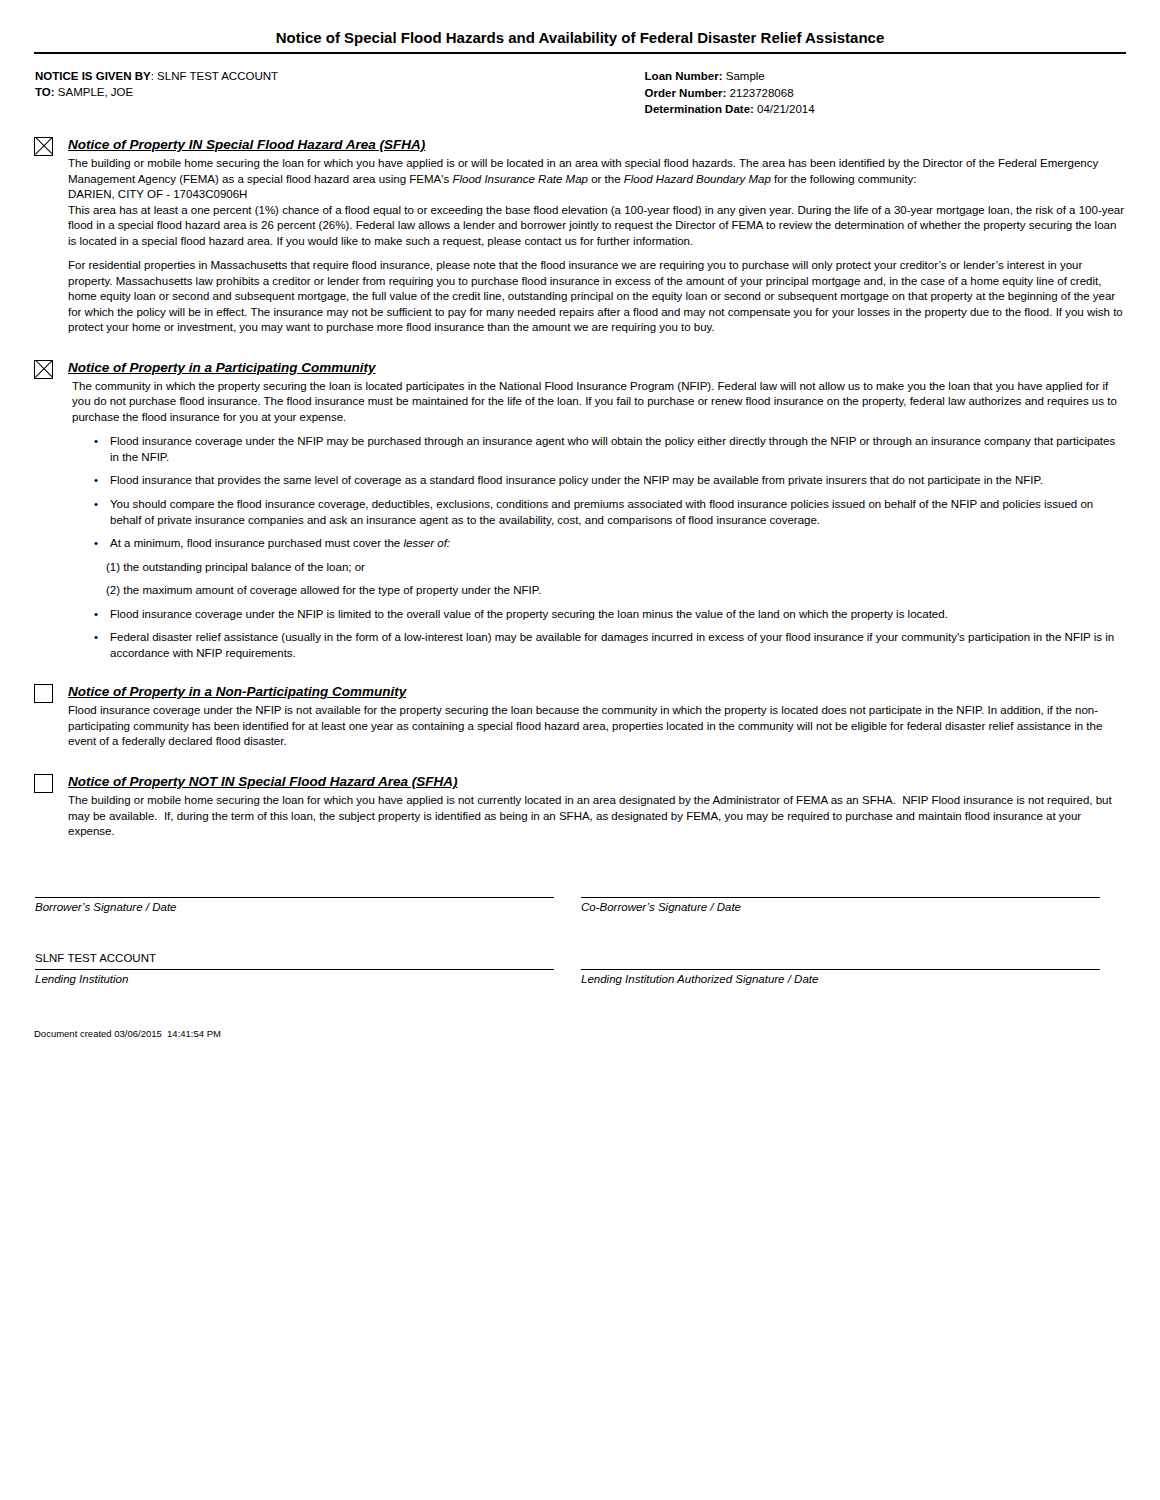Notice of Special Flood Hazards and Availability of Federal Disaster Relief Assistance
| NOTICE IS GIVEN BY : SLNF TEST ACCOUNT TO: SAMPLE, JOE | Loan Number: Sample Order Number: 2123728068 Determination Date: 04/21/2014 |
Notice of Property IN Special Flood Hazard Area (SFHA)
The building or mobile home securing the loan for which you have applied is or will be located in an area with special flood hazards. The area has been identified by the Director of the Federal Emergency Management Agency (FEMA) as a special flood hazard area using FEMA's Flood Insurance Rate Map or the Flood Hazard Boundary Map for the following community:
DARIEN, CITY OF - 17043C0906H
This area has at least a one percent (1%) chance of a flood equal to or exceeding the base flood elevation (a 100-year flood) in any given year. During the life of a 30-year mortgage loan, the risk of a 100-year flood in a special flood hazard area is 26 percent (26%). Federal law allows a lender and borrower jointly to request the Director of FEMA to review the determination of whether the property securing the loan is located in a special flood hazard area. If you would like to make such a request, please contact us for further information.
For residential properties in Massachusetts that require flood insurance, please note that the flood insurance we are requiring you to purchase will only protect your creditor’s or lender’s interest in your property. Massachusetts law prohibits a creditor or lender from requiring you to purchase flood insurance in excess of the amount of your principal mortgage and, in the case of a home equity line of credit, home equity loan or second and subsequent mortgage, the full value of the credit line, outstanding principal on the equity loan or second or subsequent mortgage on that property at the beginning of the year for which the policy will be in effect. The insurance may not be sufficient to pay for many needed repairs after a flood and may not compensate you for your losses in the property due to the flood. If you wish to protect your home or investment, you may want to purchase more flood insurance than the amount we are requiring you to buy.
Notice of Property in a Participating Community
The community in which the property securing the loan is located participates in the National Flood Insurance Program (NFIP). Federal law will not allow us to make you the loan that you have applied for if you do not purchase flood insurance. The flood insurance must be maintained for the life of the loan. If you fail to purchase or renew flood insurance on the property, federal law authorizes and requires us to purchase the flood insurance for you at your expense.
Flood insurance coverage under the NFIP may be purchased through an insurance agent who will obtain the policy either directly through the NFIP or through an insurance company that participates in the NFIP.
Flood insurance that provides the same level of coverage as a standard flood insurance policy under the NFIP may be available from private insurers that do not participate in the NFIP.
You should compare the flood insurance coverage, deductibles, exclusions, conditions and premiums associated with flood insurance policies issued on behalf of the NFIP and policies issued on behalf of private insurance companies and ask an insurance agent as to the availability, cost, and comparisons of flood insurance coverage.
At a minimum, flood insurance purchased must cover the lesser of:
(1) the outstanding principal balance of the loan; or
(2) the maximum amount of coverage allowed for the type of property under the NFIP.
Flood insurance coverage under the NFIP is limited to the overall value of the property securing the loan minus the value of the land on which the property is located.
Federal disaster relief assistance (usually in the form of a low-interest loan) may be available for damages incurred in excess of your flood insurance if your community's participation in the NFIP is in accordance with NFIP requirements.
Notice of Property in a Non-Participating Community
Flood insurance coverage under the NFIP is not available for the property securing the loan because the community in which the property is located does not participate in the NFIP. In addition, if the non-participating community has been identified for at least one year as containing a special flood hazard area, properties located in the community will not be eligible for federal disaster relief assistance in the event of a federally declared flood disaster.
Notice of Property NOT IN Special Flood Hazard Area (SFHA)
The building or mobile home securing the loan for which you have applied is not currently located in an area designated by the Administrator of FEMA as an SFHA. NFIP Flood insurance is not required, but may be available. If, during the term of this loan, the subject property is identified as being in an SFHA, as designated by FEMA, you may be required to purchase and maintain flood insurance at your expense.
| Borrower’s Signature / Date | Co-Borrower’s Signature / Date |
| SLNF TEST ACCOUNT Lending Institution | Lending Institution Authorized Signature / Date |
Document created 03/06/2015 14:41:54 PM